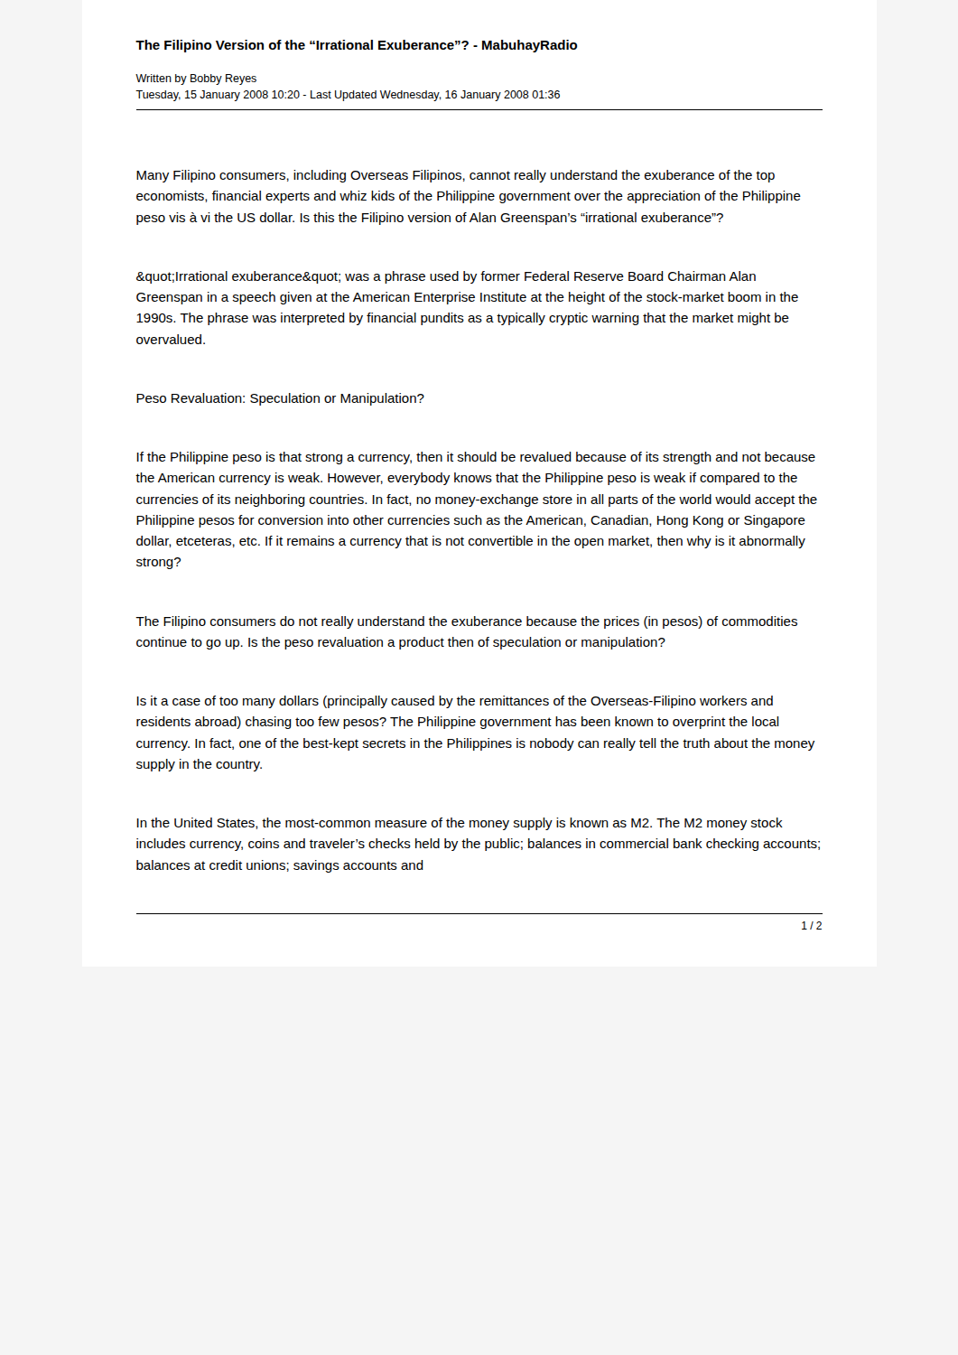The Filipino Version of the “Irrational Exuberance”? - MabuhayRadio
Written by Bobby Reyes
Tuesday, 15 January 2008 10:20 - Last Updated Wednesday, 16 January 2008 01:36
Many Filipino consumers, including Overseas Filipinos, cannot really understand the exuberance of the top economists, financial experts and whiz kids of the Philippine government over the appreciation of the Philippine peso vis à vi the US dollar. Is this the Filipino version of Alan Greenspan’s “irrational exuberance”?
&quot;Irrational exuberance&quot; was a phrase used by former Federal Reserve Board Chairman Alan Greenspan in a speech given at the American Enterprise Institute at the height of the stock-market boom in the 1990s. The phrase was interpreted by financial pundits as a typically cryptic warning that the market might be overvalued.
Peso Revaluation: Speculation or Manipulation?
If the Philippine peso is that strong a currency, then it should be revalued because of its strength and not because the American currency is weak. However, everybody knows that the Philippine peso is weak if compared to the currencies of its neighboring countries. In fact, no money-exchange store in all parts of the world would accept the Philippine pesos for conversion into other currencies such as the American, Canadian, Hong Kong or Singapore dollar, etceteras, etc. If it remains a currency that is not convertible in the open market, then why is it abnormally strong?
The Filipino consumers do not really understand the exuberance because the prices (in pesos) of commodities continue to go up. Is the peso revaluation a product then of speculation or manipulation?
Is it a case of too many dollars (principally caused by the remittances of the Overseas-Filipino workers and residents abroad) chasing too few pesos? The Philippine government has been known to overprint the local currency. In fact, one of the best-kept secrets in the Philippines is nobody can really tell the truth about the money supply in the country.
In the United States, the most-common measure of the money supply is known as M2. The M2 money stock includes currency, coins and traveler’s checks held by the public; balances in commercial bank checking accounts; balances at credit unions; savings accounts and
1 / 2